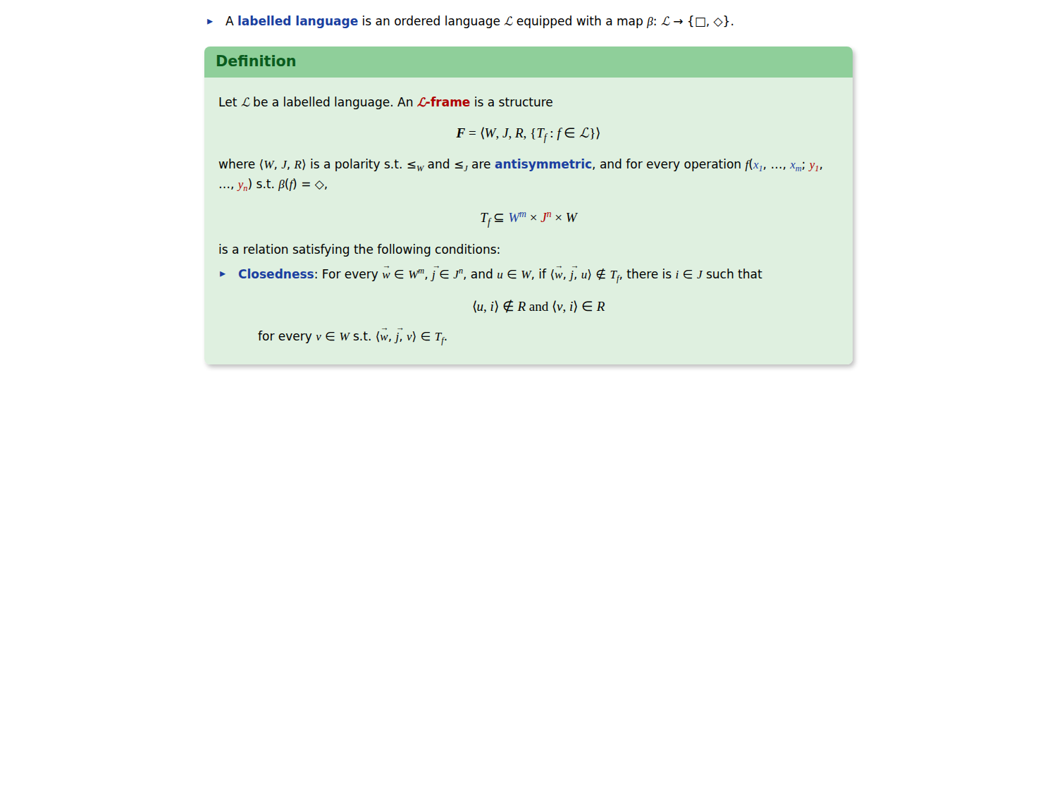A labelled language is an ordered language ℒ equipped with a map β: ℒ → {□, ◇}.
Definition
Let ℒ be a labelled language. An ℒ-frame is a structure
F = ⟨W, J, R, {Tf : f ∈ ℒ}⟩
where ⟨W, J, R⟩ is a polarity s.t. ≤W and ≤J are antisymmetric, and for every operation f(x1, …, xm; y1, …, yn) s.t. β(f) = ◇,
Tf ⊆ Wm × Jn × W
is a relation satisfying the following conditions:
Closedness: For every w ∈ Wm, j ∈ Jn, and u ∈ W, if ⟨w, j, u⟩ ∉ Tf, there is i ∈ J such that
⟨u, i⟩ ∉ R and ⟨v, i⟩ ∈ R
for every v ∈ W s.t. ⟨w, j, v⟩ ∈ Tf.